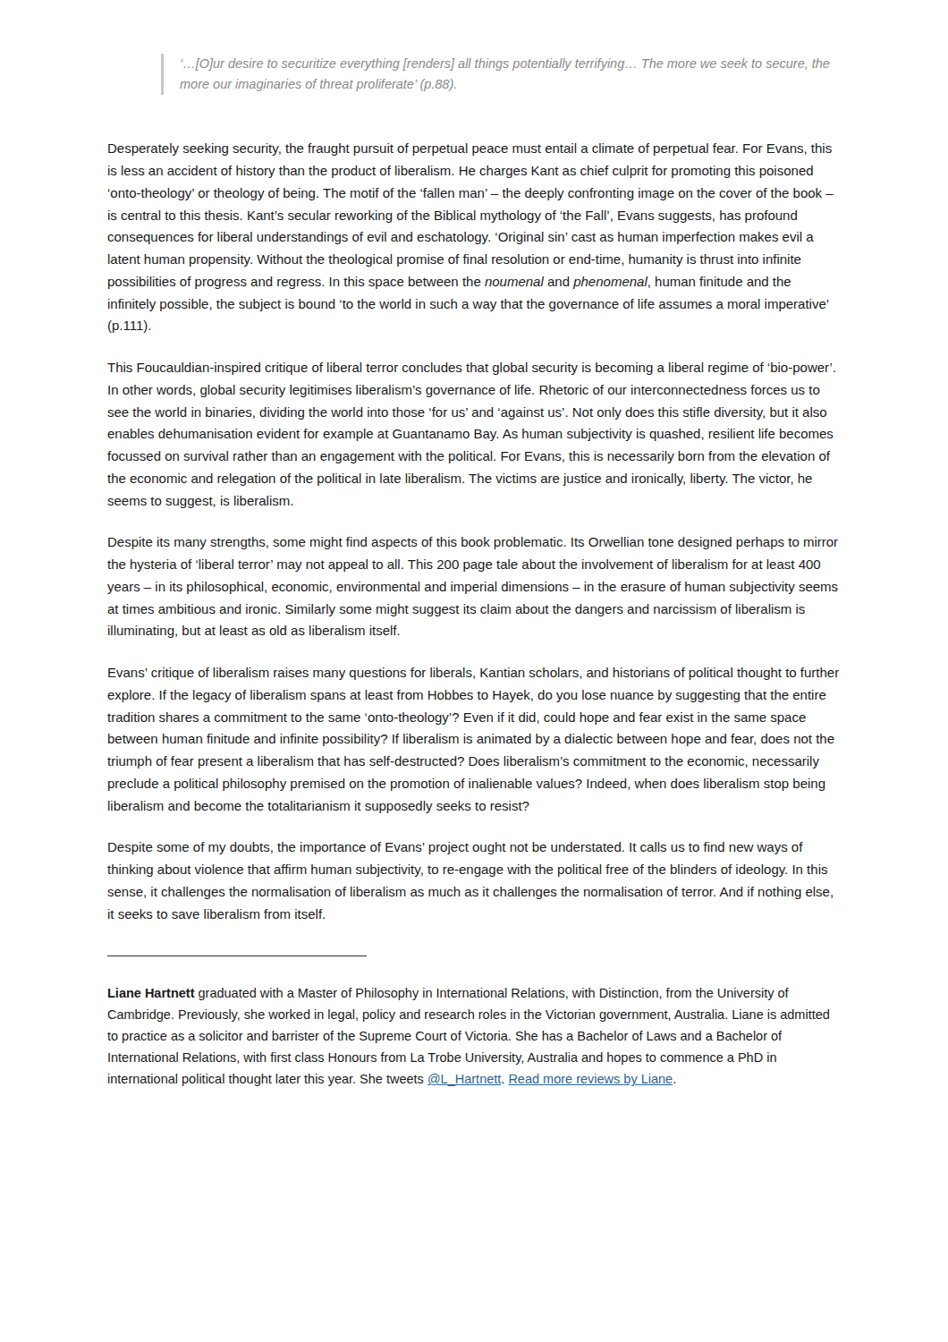‘…[O]ur desire to securitize everything [renders] all things potentially terrifying… The more we seek to secure, the more our imaginaries of threat proliferate’ (p.88).
Desperately seeking security, the fraught pursuit of perpetual peace must entail a climate of perpetual fear. For Evans, this is less an accident of history than the product of liberalism. He charges Kant as chief culprit for promoting this poisoned ‘onto-theology’ or theology of being. The motif of the ‘fallen man’ – the deeply confronting image on the cover of the book – is central to this thesis. Kant’s secular reworking of the Biblical mythology of ‘the Fall’, Evans suggests, has profound consequences for liberal understandings of evil and eschatology. ‘Original sin’ cast as human imperfection makes evil a latent human propensity. Without the theological promise of final resolution or end-time, humanity is thrust into infinite possibilities of progress and regress. In this space between the noumenal and phenomenal, human finitude and the infinitely possible, the subject is bound ‘to the world in such a way that the governance of life assumes a moral imperative’ (p.111).
This Foucauldian-inspired critique of liberal terror concludes that global security is becoming a liberal regime of ‘bio-power’. In other words, global security legitimises liberalism’s governance of life. Rhetoric of our interconnectedness forces us to see the world in binaries, dividing the world into those ‘for us’ and ‘against us’. Not only does this stifle diversity, but it also enables dehumanisation evident for example at Guantanamo Bay. As human subjectivity is quashed, resilient life becomes focussed on survival rather than an engagement with the political. For Evans, this is necessarily born from the elevation of the economic and relegation of the political in late liberalism. The victims are justice and ironically, liberty. The victor, he seems to suggest, is liberalism.
Despite its many strengths, some might find aspects of this book problematic. Its Orwellian tone designed perhaps to mirror the hysteria of ‘liberal terror’ may not appeal to all. This 200 page tale about the involvement of liberalism for at least 400 years – in its philosophical, economic, environmental and imperial dimensions – in the erasure of human subjectivity seems at times ambitious and ironic. Similarly some might suggest its claim about the dangers and narcissism of liberalism is illuminating, but at least as old as liberalism itself.
Evans’ critique of liberalism raises many questions for liberals, Kantian scholars, and historians of political thought to further explore. If the legacy of liberalism spans at least from Hobbes to Hayek, do you lose nuance by suggesting that the entire tradition shares a commitment to the same ‘onto-theology’? Even if it did, could hope and fear exist in the same space between human finitude and infinite possibility? If liberalism is animated by a dialectic between hope and fear, does not the triumph of fear present a liberalism that has self-destructed? Does liberalism’s commitment to the economic, necessarily preclude a political philosophy premised on the promotion of inalienable values? Indeed, when does liberalism stop being liberalism and become the totalitarianism it supposedly seeks to resist?
Despite some of my doubts, the importance of Evans’ project ought not be understated. It calls us to find new ways of thinking about violence that affirm human subjectivity, to re-engage with the political free of the blinders of ideology. In this sense, it challenges the normalisation of liberalism as much as it challenges the normalisation of terror. And if nothing else, it seeks to save liberalism from itself.
Liane Hartnett graduated with a Master of Philosophy in International Relations, with Distinction, from the University of Cambridge. Previously, she worked in legal, policy and research roles in the Victorian government, Australia. Liane is admitted to practice as a solicitor and barrister of the Supreme Court of Victoria. She has a Bachelor of Laws and a Bachelor of International Relations, with first class Honours from La Trobe University, Australia and hopes to commence a PhD in international political thought later this year. She tweets @L_Hartnett. Read more reviews by Liane.